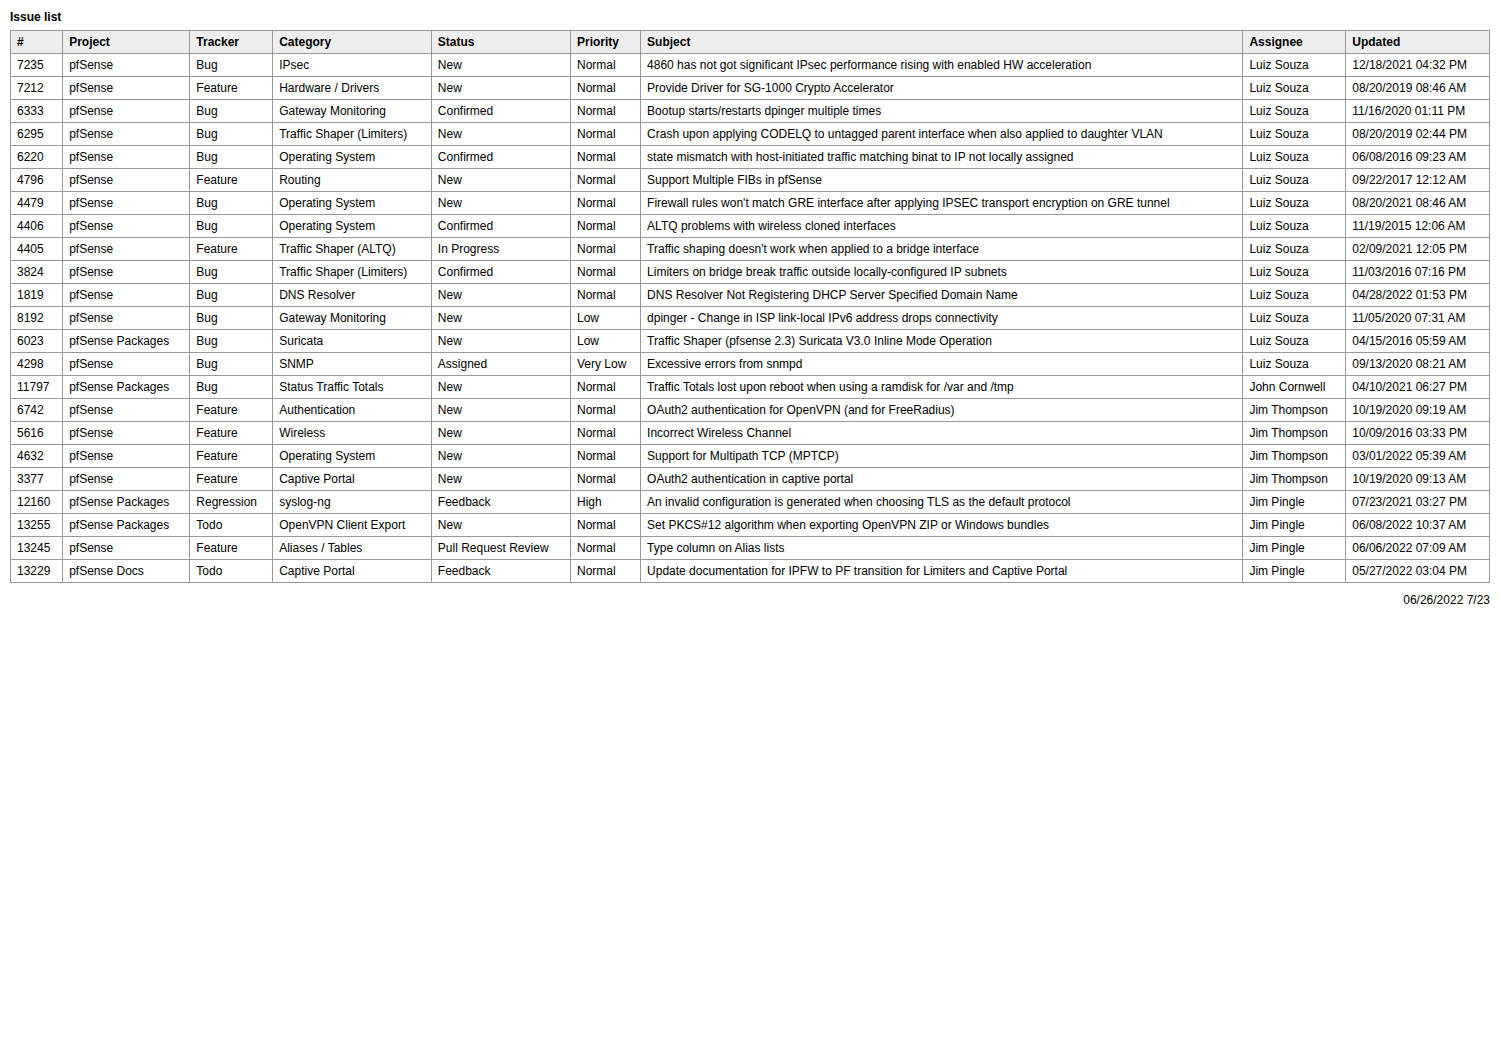Issue list
| # | Project | Tracker | Category | Status | Priority | Subject | Assignee | Updated |
| --- | --- | --- | --- | --- | --- | --- | --- | --- |
| 7235 | pfSense | Bug | IPsec | New | Normal | 4860 has not got significant IPsec performance rising with enabled HW acceleration | Luiz Souza | 12/18/2021 04:32 PM |
| 7212 | pfSense | Feature | Hardware / Drivers | New | Normal | Provide Driver for SG-1000 Crypto Accelerator | Luiz Souza | 08/20/2019 08:46 AM |
| 6333 | pfSense | Bug | Gateway Monitoring | Confirmed | Normal | Bootup starts/restarts dpinger multiple times | Luiz Souza | 11/16/2020 01:11 PM |
| 6295 | pfSense | Bug | Traffic Shaper (Limiters) | New | Normal | Crash upon applying CODELQ to untagged parent interface when also applied to daughter VLAN | Luiz Souza | 08/20/2019 02:44 PM |
| 6220 | pfSense | Bug | Operating System | Confirmed | Normal | state mismatch with host-initiated traffic matching binat to IP not locally assigned | Luiz Souza | 06/08/2016 09:23 AM |
| 4796 | pfSense | Feature | Routing | New | Normal | Support Multiple FIBs in pfSense | Luiz Souza | 09/22/2017 12:12 AM |
| 4479 | pfSense | Bug | Operating System | New | Normal | Firewall rules won't match GRE interface after applying IPSEC transport encryption on GRE tunnel | Luiz Souza | 08/20/2021 08:46 AM |
| 4406 | pfSense | Bug | Operating System | Confirmed | Normal | ALTQ problems with wireless cloned interfaces | Luiz Souza | 11/19/2015 12:06 AM |
| 4405 | pfSense | Feature | Traffic Shaper (ALTQ) | In Progress | Normal | Traffic shaping doesn't work when applied to a bridge interface | Luiz Souza | 02/09/2021 12:05 PM |
| 3824 | pfSense | Bug | Traffic Shaper (Limiters) | Confirmed | Normal | Limiters on bridge break traffic outside locally-configured IP subnets | Luiz Souza | 11/03/2016 07:16 PM |
| 1819 | pfSense | Bug | DNS Resolver | New | Normal | DNS Resolver Not Registering DHCP Server Specified Domain Name | Luiz Souza | 04/28/2022 01:53 PM |
| 8192 | pfSense | Bug | Gateway Monitoring | New | Low | dpinger - Change in ISP link-local IPv6 address drops connectivity | Luiz Souza | 11/05/2020 07:31 AM |
| 6023 | pfSense Packages | Bug | Suricata | New | Low | Traffic Shaper (pfsense 2.3) Suricata V3.0 Inline Mode Operation | Luiz Souza | 04/15/2016 05:59 AM |
| 4298 | pfSense | Bug | SNMP | Assigned | Very Low | Excessive errors from snmpd | Luiz Souza | 09/13/2020 08:21 AM |
| 11797 | pfSense Packages | Bug | Status Traffic Totals | New | Normal | Traffic Totals lost upon reboot when using a ramdisk for /var and /tmp | John Cornwell | 04/10/2021 06:27 PM |
| 6742 | pfSense | Feature | Authentication | New | Normal | OAuth2 authentication for OpenVPN (and for FreeRadius) | Jim Thompson | 10/19/2020 09:19 AM |
| 5616 | pfSense | Feature | Wireless | New | Normal | Incorrect Wireless Channel | Jim Thompson | 10/09/2016 03:33 PM |
| 4632 | pfSense | Feature | Operating System | New | Normal | Support for Multipath TCP (MPTCP) | Jim Thompson | 03/01/2022 05:39 AM |
| 3377 | pfSense | Feature | Captive Portal | New | Normal | OAuth2 authentication in captive portal | Jim Thompson | 10/19/2020 09:13 AM |
| 12160 | pfSense Packages | Regression | syslog-ng | Feedback | High | An invalid configuration is generated when choosing TLS as the default protocol | Jim Pingle | 07/23/2021 03:27 PM |
| 13255 | pfSense Packages | Todo | OpenVPN Client Export | New | Normal | Set PKCS#12 algorithm when exporting OpenVPN ZIP or Windows bundles | Jim Pingle | 06/08/2022 10:37 AM |
| 13245 | pfSense | Feature | Aliases / Tables | Pull Request Review | Normal | Type column on Alias lists | Jim Pingle | 06/06/2022 07:09 AM |
| 13229 | pfSense Docs | Todo | Captive Portal | Feedback | Normal | Update documentation for IPFW to PF transition for Limiters and Captive Portal | Jim Pingle | 05/27/2022 03:04 PM |
06/26/2022 7/23